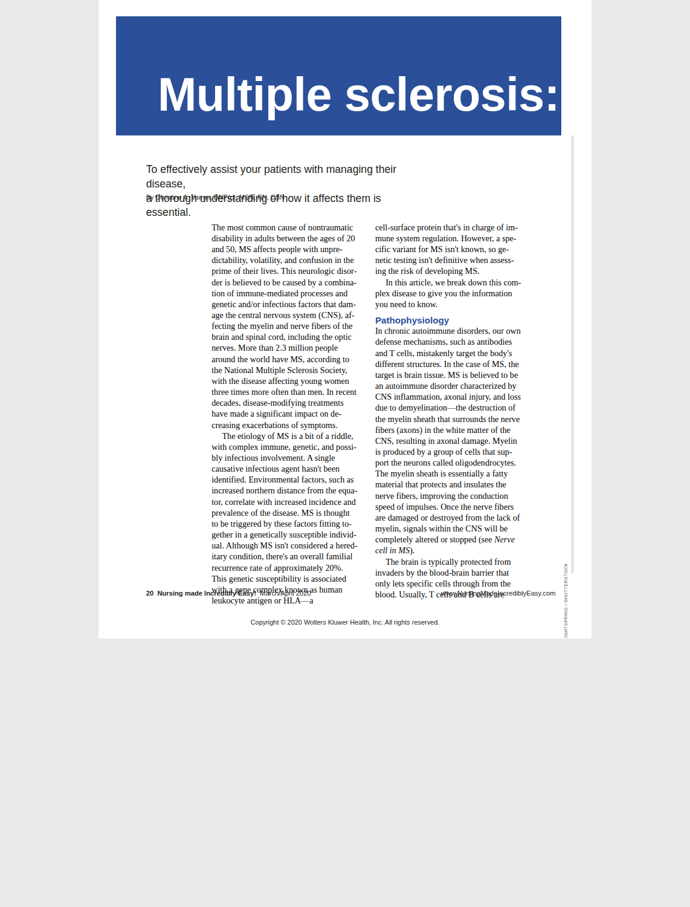Multiple sclerosis:
To effectively assist your patients with managing their disease,
a thorough understanding of how it affects them is essential.
By Christine A. Varner, DNP(c), MSN, RN, CSN
The most common cause of nontraumatic disability in adults between the ages of 20 and 50, MS affects people with unpredictability, volatility, and confusion in the prime of their lives. This neurologic disorder is believed to be caused by a combination of immune-mediated processes and genetic and/or infectious factors that damage the central nervous system (CNS), affecting the myelin and nerve fibers of the brain and spinal cord, including the optic nerves. More than 2.3 million people around the world have MS, according to the National Multiple Sclerosis Society, with the disease affecting young women three times more often than men. In recent decades, disease-modifying treatments have made a significant impact on decreasing exacerbations of symptoms.
The etiology of MS is a bit of a riddle, with complex immune, genetic, and possibly infectious involvement. A single causative infectious agent hasn't been identified. Environmental factors, such as increased northern distance from the equator, correlate with increased incidence and prevalence of the disease. MS is thought to be triggered by these factors fitting together in a genetically susceptible individual. Although MS isn't considered a hereditary condition, there's an overall familial recurrence rate of approximately 20%. This genetic susceptibility is associated with a gene complex known as human leukocyte antigen or HLA—a
cell-surface protein that's in charge of immune system regulation. However, a specific variant for MS isn't known, so genetic testing isn't definitive when assessing the risk of developing MS.
In this article, we break down this complex disease to give you the information you need to know.
Pathophysiology
In chronic autoimmune disorders, our own defense mechanisms, such as antibodies and T cells, mistakenly target the body's different structures. In the case of MS, the target is brain tissue. MS is believed to be an autoimmune disorder characterized by CNS inflammation, axonal injury, and loss due to demyelination—the destruction of the myelin sheath that surrounds the nerve fibers (axons) in the white matter of the CNS, resulting in axonal damage. Myelin is produced by a group of cells that support the neurons called oligodendrocytes. The myelin sheath is essentially a fatty material that protects and insulates the nerve fibers, improving the conduction speed of impulses. Once the nerve fibers are damaged or destroyed from the lack of myelin, signals within the CNS will be completely altered or stopped (see Nerve cell in MS).
The brain is typically protected from invaders by the blood-brain barrier that only lets specific cells through from the blood. Usually, T cells and B cells are
LIGHTSPRING / SHUTTERSTOCK
20 Nursing made Incredibly Easy! March/April 2020
www.NursingMadeIncrediblyEasy.com
Copyright © 2020 Wolters Kluwer Health, Inc. All rights reserved.